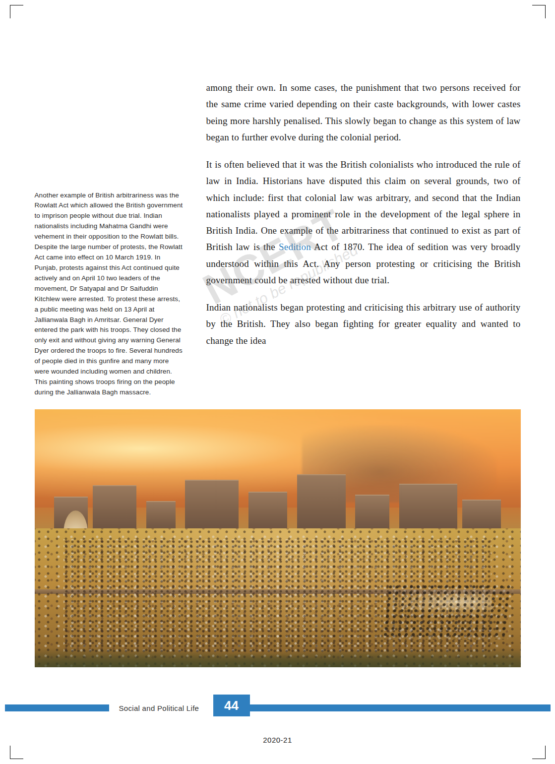NCERT
© not to be republished
Another example of British arbitrariness was the Rowlatt Act which allowed the British government to imprison people without due trial. Indian nationalists including Mahatma Gandhi were vehement in their opposition to the Rowlatt bills. Despite the large number of protests, the Rowlatt Act came into effect on 10 March 1919. In Punjab, protests against this Act continued quite actively and on April 10 two leaders of the movement, Dr Satyapal and Dr Saifuddin Kitchlew were arrested. To protest these arrests, a public meeting was held on 13 April at Jallianwala Bagh in Amritsar. General Dyer entered the park with his troops. They closed the only exit and without giving any warning General Dyer ordered the troops to fire. Several hundreds of people died in this gunfire and many more were wounded including women and children. This painting shows troops firing on the people during the Jallianwala Bagh massacre.
among their own. In some cases, the punishment that two persons received for the same crime varied depending on their caste backgrounds, with lower castes being more harshly penalised. This slowly began to change as this system of law began to further evolve during the colonial period.
It is often believed that it was the British colonialists who introduced the rule of law in India. Historians have disputed this claim on several grounds, two of which include: first that colonial law was arbitrary, and second that the Indian nationalists played a prominent role in the development of the legal sphere in British India. One example of the arbitrariness that continued to exist as part of British law is the Sedition Act of 1870. The idea of sedition was very broadly understood within this Act. Any person protesting or criticising the British government could be arrested without due trial.
Indian nationalists began protesting and criticising this arbitrary use of authority by the British. They also began fighting for greater equality and wanted to change the idea
Social and Political Life
44
2020-21